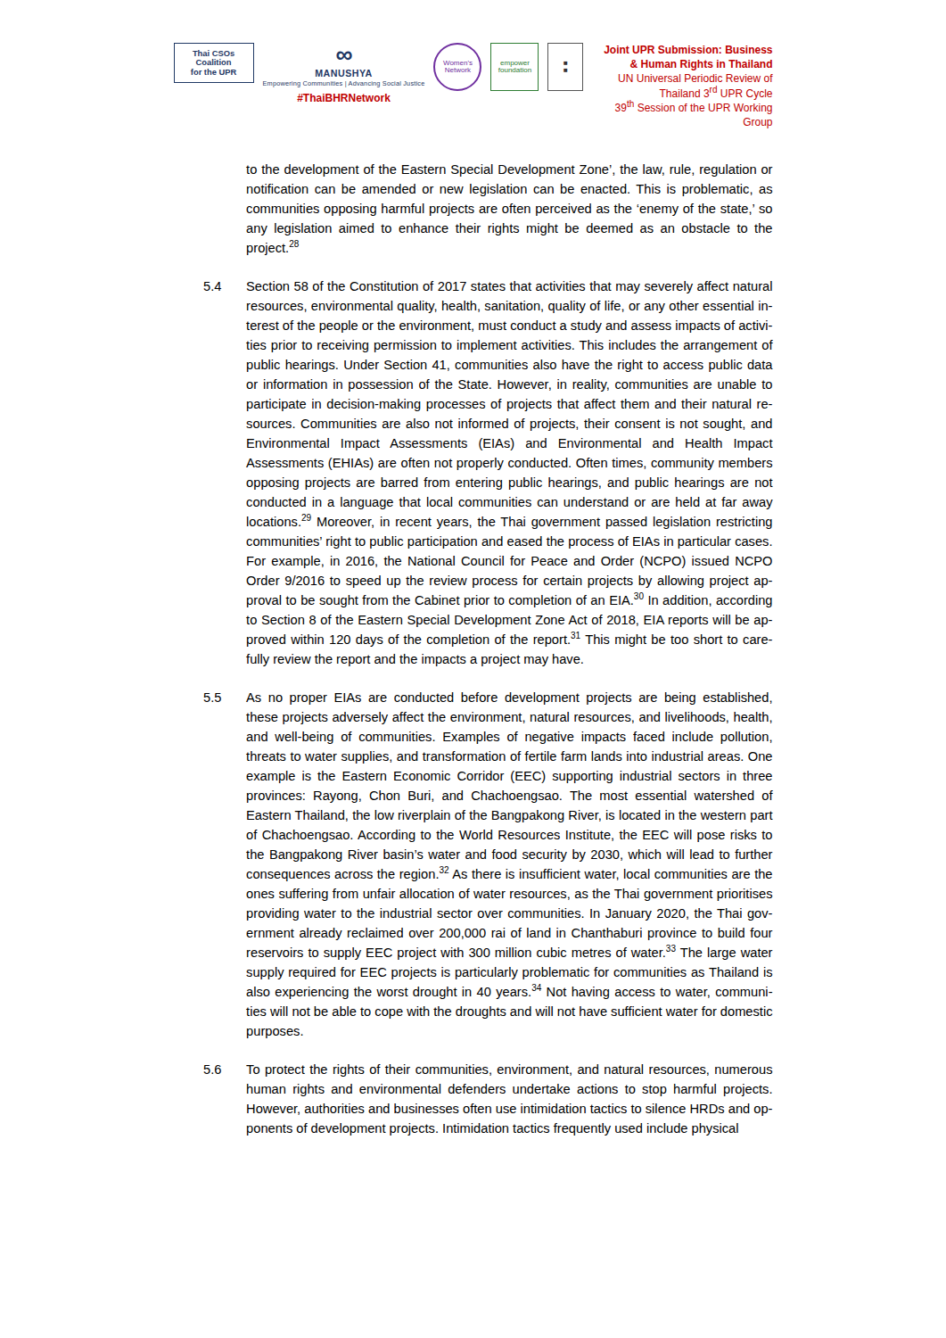Thai CSOs Coalition
for the UPR
∞
MANUSHYA
Empowering Communities | Advancing Social Justice
#ThaiBHRNetwork
Women's
Network
empower
foundation
■
■
Joint UPR Submission: Business & Human Rights in Thailand
UN Universal Periodic Review of Thailand 3rd UPR Cycle
39th Session of the UPR Working Group
to the development of the Eastern Special Development Zone’, the law, rule, regulation or notification can be amended or new legislation can be enacted. This is problematic, as communities opposing harmful projects are often perceived as the ‘enemy of the state,’ so any legislation aimed to enhance their rights might be deemed as an obstacle to the project.28
5.4
Section 58 of the Constitution of 2017 states that activities that may severely affect natural resources, environmental quality, health, sanitation, quality of life, or any other essential interest of the people or the environment, must conduct a study and assess impacts of activities prior to receiving permission to implement activities. This includes the arrangement of public hearings. Under Section 41, communities also have the right to access public data or information in possession of the State. However, in reality, communities are unable to participate in decision-making processes of projects that affect them and their natural resources. Communities are also not informed of projects, their consent is not sought, and Environmental Impact Assessments (EIAs) and Environmental and Health Impact Assessments (EHIAs) are often not properly conducted. Often times, community members opposing projects are barred from entering public hearings, and public hearings are not conducted in a language that local communities can understand or are held at far away locations.29 Moreover, in recent years, the Thai government passed legislation restricting communities’ right to public participation and eased the process of EIAs in particular cases. For example, in 2016, the National Council for Peace and Order (NCPO) issued NCPO Order 9/2016 to speed up the review process for certain projects by allowing project approval to be sought from the Cabinet prior to completion of an EIA.30 In addition, according to Section 8 of the Eastern Special Development Zone Act of 2018, EIA reports will be approved within 120 days of the completion of the report.31 This might be too short to carefully review the report and the impacts a project may have.
5.5
As no proper EIAs are conducted before development projects are being established, these projects adversely affect the environment, natural resources, and livelihoods, health, and well-being of communities. Examples of negative impacts faced include pollution, threats to water supplies, and transformation of fertile farm lands into industrial areas. One example is the Eastern Economic Corridor (EEC) supporting industrial sectors in three provinces: Rayong, Chon Buri, and Chachoengsao. The most essential watershed of Eastern Thailand, the low riverplain of the Bangpakong River, is located in the western part of Chachoengsao. According to the World Resources Institute, the EEC will pose risks to the Bangpakong River basin’s water and food security by 2030, which will lead to further consequences across the region.32 As there is insufficient water, local communities are the ones suffering from unfair allocation of water resources, as the Thai government prioritises providing water to the industrial sector over communities. In January 2020, the Thai government already reclaimed over 200,000 rai of land in Chanthaburi province to build four reservoirs to supply EEC project with 300 million cubic metres of water.33 The large water supply required for EEC projects is particularly problematic for communities as Thailand is also experiencing the worst drought in 40 years.34 Not having access to water, communities will not be able to cope with the droughts and will not have sufficient water for domestic purposes.
5.6
To protect the rights of their communities, environment, and natural resources, numerous human rights and environmental defenders undertake actions to stop harmful projects. However, authorities and businesses often use intimidation tactics to silence HRDs and opponents of development projects. Intimidation tactics frequently used include physical